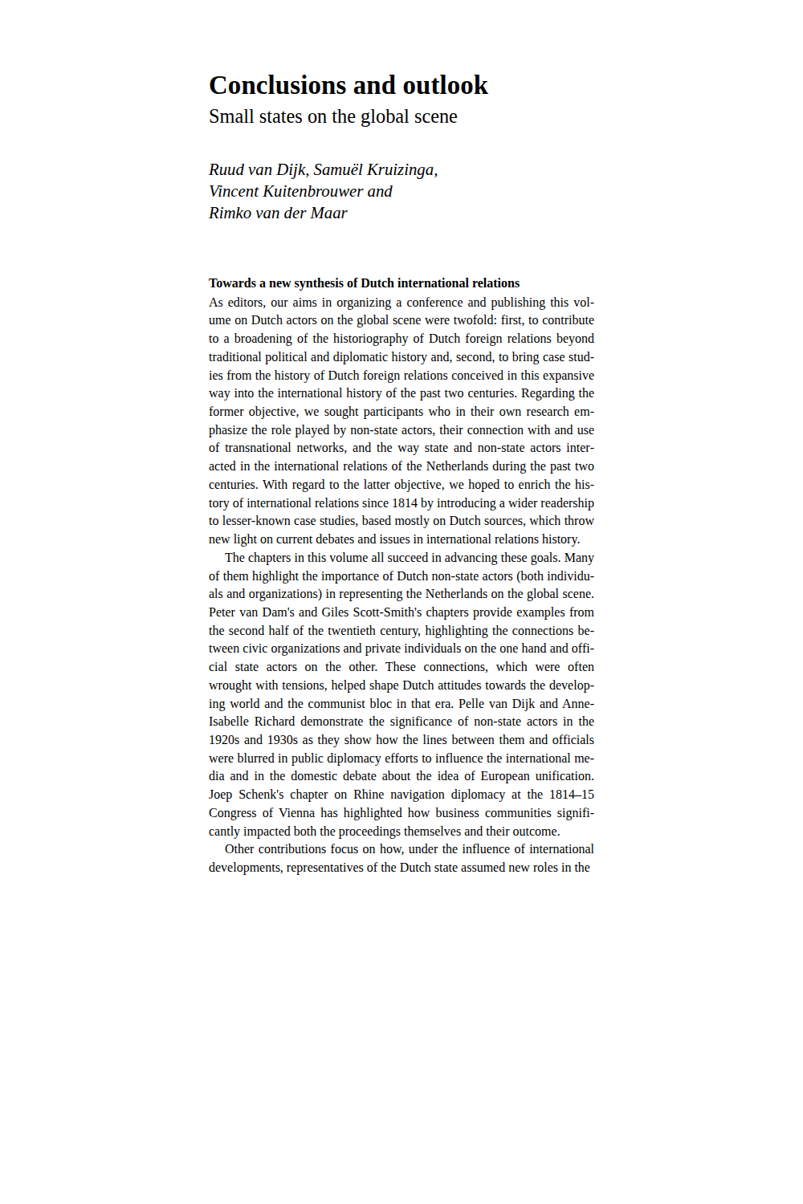Conclusions and outlook
Small states on the global scene
Ruud van Dijk, Samuël Kruizinga,
Vincent Kuitenbrouwer and
Rimko van der Maar
Towards a new synthesis of Dutch international relations
As editors, our aims in organizing a conference and publishing this volume on Dutch actors on the global scene were twofold: first, to contribute to a broadening of the historiography of Dutch foreign relations beyond traditional political and diplomatic history and, second, to bring case studies from the history of Dutch foreign relations conceived in this expansive way into the international history of the past two centuries. Regarding the former objective, we sought participants who in their own research emphasize the role played by non-state actors, their connection with and use of transnational networks, and the way state and non-state actors interacted in the international relations of the Netherlands during the past two centuries. With regard to the latter objective, we hoped to enrich the history of international relations since 1814 by introducing a wider readership to lesser-known case studies, based mostly on Dutch sources, which throw new light on current debates and issues in international relations history.
The chapters in this volume all succeed in advancing these goals. Many of them highlight the importance of Dutch non-state actors (both individuals and organizations) in representing the Netherlands on the global scene. Peter van Dam's and Giles Scott-Smith's chapters provide examples from the second half of the twentieth century, highlighting the connections between civic organizations and private individuals on the one hand and official state actors on the other. These connections, which were often wrought with tensions, helped shape Dutch attitudes towards the developing world and the communist bloc in that era. Pelle van Dijk and Anne-Isabelle Richard demonstrate the significance of non-state actors in the 1920s and 1930s as they show how the lines between them and officials were blurred in public diplomacy efforts to influence the international media and in the domestic debate about the idea of European unification. Joep Schenk's chapter on Rhine navigation diplomacy at the 1814–15 Congress of Vienna has highlighted how business communities significantly impacted both the proceedings themselves and their outcome.
Other contributions focus on how, under the influence of international developments, representatives of the Dutch state assumed new roles in the